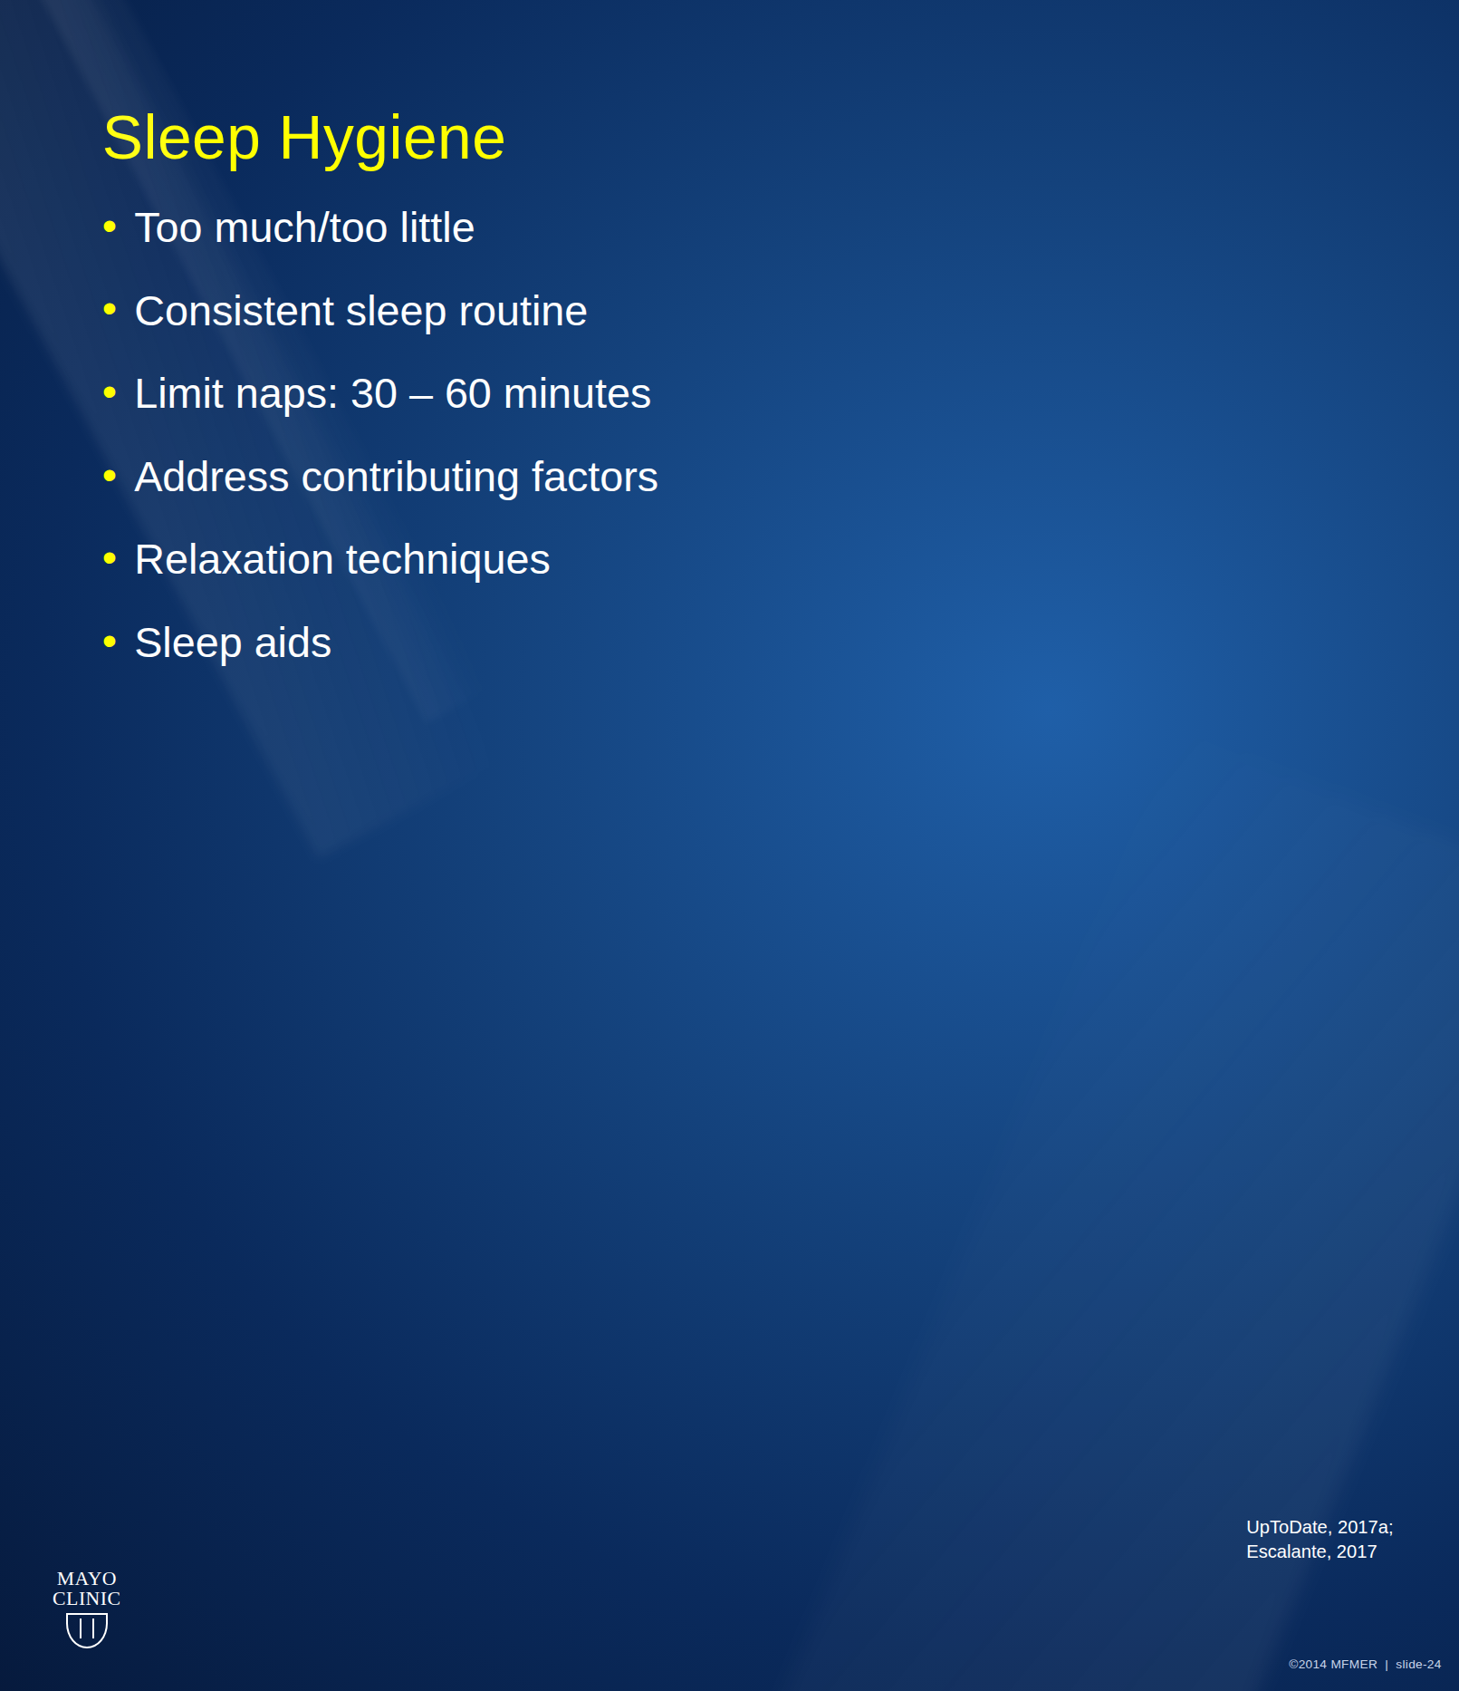Sleep Hygiene
Too much/too little
Consistent sleep routine
Limit naps: 30 – 60 minutes
Address contributing factors
Relaxation techniques
Sleep aids
UpToDate, 2017a;
Escalante, 2017
MAYO
CLINIC
©2014 MFMER | slide-24